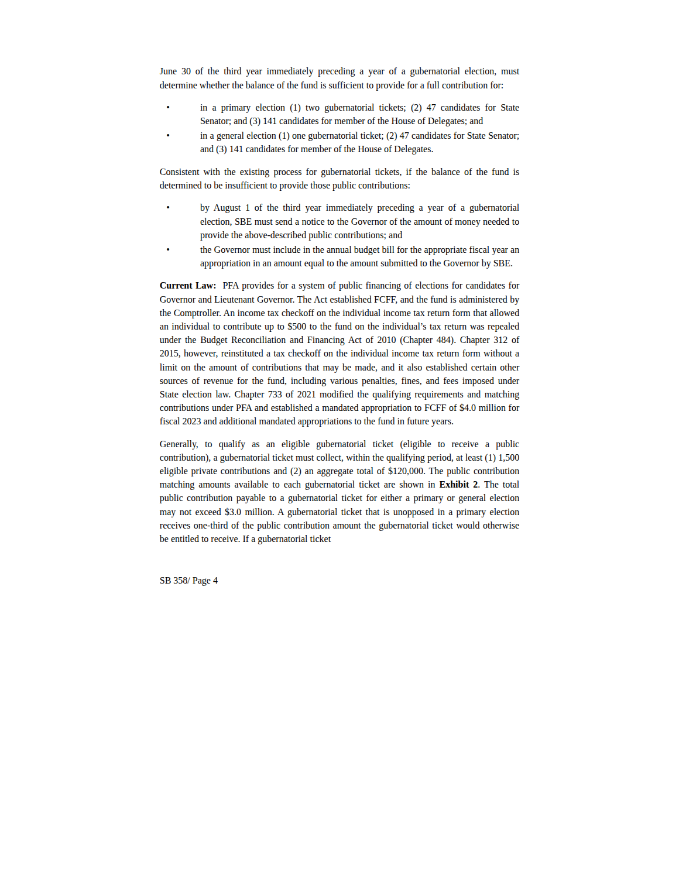June 30 of the third year immediately preceding a year of a gubernatorial election, must determine whether the balance of the fund is sufficient to provide for a full contribution for:
in a primary election (1) two gubernatorial tickets; (2) 47 candidates for State Senator; and (3) 141 candidates for member of the House of Delegates; and
in a general election (1) one gubernatorial ticket; (2) 47 candidates for State Senator; and (3) 141 candidates for member of the House of Delegates.
Consistent with the existing process for gubernatorial tickets, if the balance of the fund is determined to be insufficient to provide those public contributions:
by August 1 of the third year immediately preceding a year of a gubernatorial election, SBE must send a notice to the Governor of the amount of money needed to provide the above-described public contributions; and
the Governor must include in the annual budget bill for the appropriate fiscal year an appropriation in an amount equal to the amount submitted to the Governor by SBE.
Current Law: PFA provides for a system of public financing of elections for candidates for Governor and Lieutenant Governor. The Act established FCFF, and the fund is administered by the Comptroller. An income tax checkoff on the individual income tax return form that allowed an individual to contribute up to $500 to the fund on the individual’s tax return was repealed under the Budget Reconciliation and Financing Act of 2010 (Chapter 484). Chapter 312 of 2015, however, reinstituted a tax checkoff on the individual income tax return form without a limit on the amount of contributions that may be made, and it also established certain other sources of revenue for the fund, including various penalties, fines, and fees imposed under State election law. Chapter 733 of 2021 modified the qualifying requirements and matching contributions under PFA and established a mandated appropriation to FCFF of $4.0 million for fiscal 2023 and additional mandated appropriations to the fund in future years.
Generally, to qualify as an eligible gubernatorial ticket (eligible to receive a public contribution), a gubernatorial ticket must collect, within the qualifying period, at least (1) 1,500 eligible private contributions and (2) an aggregate total of $120,000. The public contribution matching amounts available to each gubernatorial ticket are shown in Exhibit 2. The total public contribution payable to a gubernatorial ticket for either a primary or general election may not exceed $3.0 million. A gubernatorial ticket that is unopposed in a primary election receives one-third of the public contribution amount the gubernatorial ticket would otherwise be entitled to receive. If a gubernatorial ticket
SB 358/ Page 4